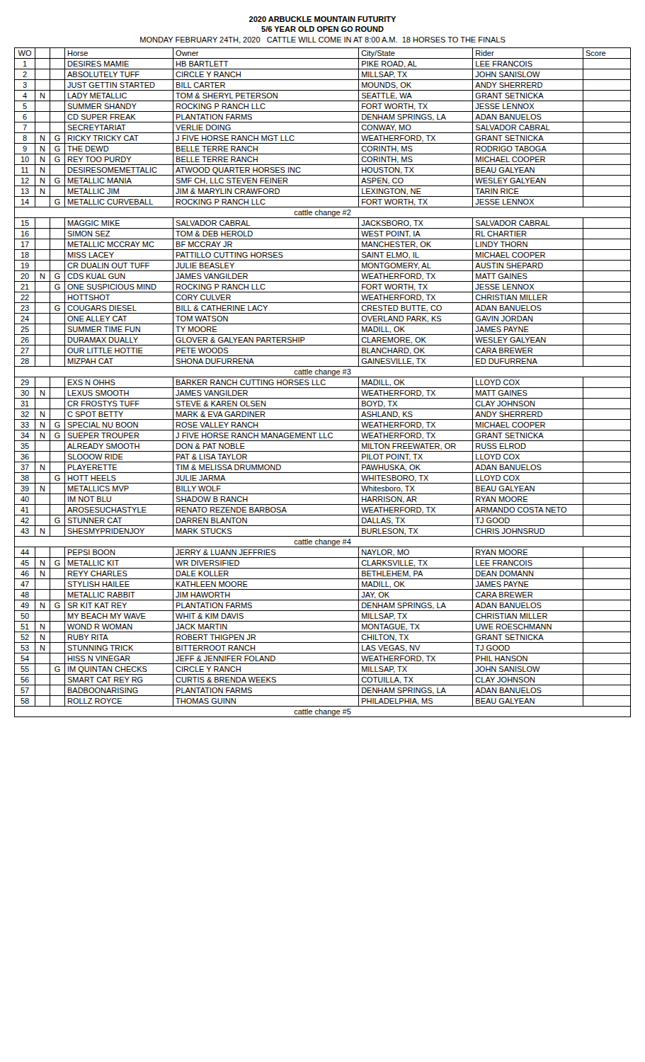2020 ARBUCKLE MOUNTAIN FUTURITY
5/6 YEAR OLD OPEN GO ROUND
MONDAY FEBRUARY 24TH, 2020 CATTLE WILL COME IN AT 8:00 A.M. 18 HORSES TO THE FINALS
| WO | | | Horse | Owner | City/State | Rider | Score |
| --- | --- | --- | --- | --- | --- | --- | --- |
| 1 | | | DESIRES MAMIE | HB BARTLETT | PIKE ROAD, AL | LEE FRANCOIS | |
| 2 | | | ABSOLUTELY TUFF | CIRCLE Y RANCH | MILLSAP, TX | JOHN SANISLOW | |
| 3 | | | JUST GETTIN STARTED | BILL CARTER | MOUNDS, OK | ANDY SHERRERD | |
| 4 | N | | LADY METALLIC | TOM & SHERYL PETERSON | SEATTLE, WA | GRANT SETNICKA | |
| 5 | | | SUMMER SHANDY | ROCKING P RANCH LLC | FORT WORTH, TX | JESSE LENNOX | |
| 6 | | | CD SUPER FREAK | PLANTATION FARMS | DENHAM SPRINGS, LA | ADAN BANUELOS | |
| 7 | | | SECREYTARIAT | VERLIE DOING | CONWAY, MO | SALVADOR CABRAL | |
| 8 | N | G | RICKY TRICKY CAT | J FIVE HORSE RANCH MGT LLC | WEATHERFORD, TX | GRANT SETNICKA | |
| 9 | N | G | THE DEWD | BELLE TERRE RANCH | CORINTH, MS | RODRIGO TABOGA | |
| 10 | N | G | REY TOO PURDY | BELLE TERRE RANCH | CORINTH, MS | MICHAEL COOPER | |
| 11 | N | | DESIRESOMEMETTALIC | ATWOOD QUARTER HORSES INC | HOUSTON, TX | BEAU GALYEAN | |
| 12 | N | G | METALLIC MANIA | SMF CH, LLC STEVEN FEINER | ASPEN, CO | WESLEY GALYEAN | |
| 13 | N | | METALLIC JIM | JIM & MARYLIN CRAWFORD | LEXINGTON, NE | TARIN RICE | |
| 14 | | G | METALLIC CURVEBALL | ROCKING P RANCH LLC | FORT WORTH, TX | JESSE LENNOX | |
| cattle change #2 |
| 15 | | | MAGGIC MIKE | SALVADOR CABRAL | JACKSBORO, TX | SALVADOR CABRAL | |
| 16 | | | SIMON SEZ | TOM & DEB HEROLD | WEST POINT, IA | RL CHARTIER | |
| 17 | | | METALLIC MCCRAY MC | BF MCCRAY JR | MANCHESTER, OK | LINDY THORN | |
| 18 | | | MISS LACEY | PATTILLO CUTTING HORSES | SAINT ELMO, IL | MICHAEL COOPER | |
| 19 | | | CR DUALIN OUT TUFF | JULIE BEASLEY | MONTGOMERY, AL | AUSTIN SHEPARD | |
| 20 | N | G | CDS KUAL GUN | JAMES VANGILDER | WEATHERFORD, TX | MATT GAINES | |
| 21 | | G | ONE SUSPICIOUS MIND | ROCKING P RANCH LLC | FORT WORTH, TX | JESSE LENNOX | |
| 22 | | | HOTTSHOT | CORY CULVER | WEATHERFORD, TX | CHRISTIAN MILLER | |
| 23 | | G | COUGARS DIESEL | BILL & CATHERINE LACY | CRESTED BUTTE, CO | ADAN BANUELOS | |
| 24 | | | ONE ALLEY CAT | TOM WATSON | OVERLAND PARK, KS | GAVIN JORDAN | |
| 25 | | | SUMMER TIME FUN | TY MOORE | MADILL, OK | JAMES PAYNE | |
| 26 | | | DURAMAX DUALLY | GLOVER & GALYEAN PARTERSHIP | CLAREMORE, OK | WESLEY GALYEAN | |
| 27 | | | OUR LITTLE HOTTIE | PETE WOODS | BLANCHARD, OK | CARA BREWER | |
| 28 | | | MIZPAH CAT | SHONA DUFURRENA | GAINESVILLE, TX | ED DUFURRENA | |
| cattle change #3 |
| 29 | | | EXS N OHHS | BARKER RANCH CUTTING HORSES LLC | MADILL, OK | LLOYD COX | |
| 30 | N | | LEXUS SMOOTH | JAMES VANGILDER | WEATHERFORD, TX | MATT GAINES | |
| 31 | | | CR FROSTYS TUFF | STEVE & KAREN OLSEN | BOYD, TX | CLAY JOHNSON | |
| 32 | N | | C SPOT BETTY | MARK & EVA GARDINER | ASHLAND, KS | ANDY SHERRERD | |
| 33 | N | G | SPECIAL NU BOON | ROSE VALLEY RANCH | WEATHERFORD, TX | MICHAEL COOPER | |
| 34 | N | G | SUEPER TROUPER | J FIVE HORSE RANCH MANAGEMENT LLC | WEATHERFORD, TX | GRANT SETNICKA | |
| 35 | | | ALREADY SMOOTH | DON & PAT NOBLE | MILTON FREEWATER, OR | RUSS ELROD | |
| 36 | | | SLOOOW RIDE | PAT & LISA TAYLOR | PILOT POINT, TX | LLOYD COX | |
| 37 | N | | PLAYERETTE | TIM & MELISSA DRUMMOND | PAWHUSKA, OK | ADAN BANUELOS | |
| 38 | | G | HOTT HEELS | JULIE JARMA | WHITESBORO, TX | LLOYD COX | |
| 39 | N | | METALLICS MVP | BILLY WOLF | Whitesboro, TX | BEAU GALYEAN | |
| 40 | | | IM NOT BLU | SHADOW B RANCH | HARRISON, AR | RYAN MOORE | |
| 41 | | | AROSESUCHASTYLE | RENATO REZENDE BARBOSA | WEATHERFORD, TX | ARMANDO COSTA NETO | |
| 42 | | G | STUNNER CAT | DARREN BLANTON | DALLAS, TX | TJ GOOD | |
| 43 | N | | SHESMYPRIDENJOY | MARK STUCKS | BURLESON, TX | CHRIS JOHNSRUD | |
| cattle change #4 |
| 44 | | | PEPSI BOON | JERRY & LUANN JEFFRIES | NAYLOR, MO | RYAN MOORE | |
| 45 | N | G | METALLIC KIT | WR DIVERSIFIED | CLARKSVILLE, TX | LEE FRANCOIS | |
| 46 | N | | REYY CHARLES | DALE KOLLER | BETHLEHEM, PA | DEAN DOMANN | |
| 47 | | | STYLISH HAILEE | KATHLEEN MOORE | MADILL, OK | JAMES PAYNE | |
| 48 | | | METALLIC RABBIT | JIM HAWORTH | JAY, OK | CARA BREWER | |
| 49 | N | G | SR KIT KAT REY | PLANTATION FARMS | DENHAM SPRINGS, LA | ADAN BANUELOS | |
| 50 | | | MY BEACH MY WAVE | WHIT & KIM DAVIS | MILLSAP, TX | CHRISTIAN MILLER | |
| 51 | N | | WOND R WOMAN | JACK MARTIN | MONTAGUE, TX | UWE ROESCHMANN | |
| 52 | N | | RUBY RITA | ROBERT THIGPEN JR | CHILTON, TX | GRANT SETNICKA | |
| 53 | N | | STUNNING TRICK | BITTERROOT RANCH | LAS VEGAS, NV | TJ GOOD | |
| 54 | | | HISS N VINEGAR | JEFF & JENNIFER FOLAND | WEATHERFORD, TX | PHIL HANSON | |
| 55 | | G | IM QUINTAN CHECKS | CIRCLE Y RANCH | MILLSAP, TX | JOHN SANISLOW | |
| 56 | | | SMART CAT REY RG | CURTIS & BRENDA WEEKS | COTUILLA, TX | CLAY JOHNSON | |
| 57 | | | BADBOONARISING | PLANTATION FARMS | DENHAM SPRINGS, LA | ADAN BANUELOS | |
| 58 | | | ROLLZ ROYCE | THOMAS GUINN | PHILADELPHIA, MS | BEAU GALYEAN | |
| cattle change #5 |